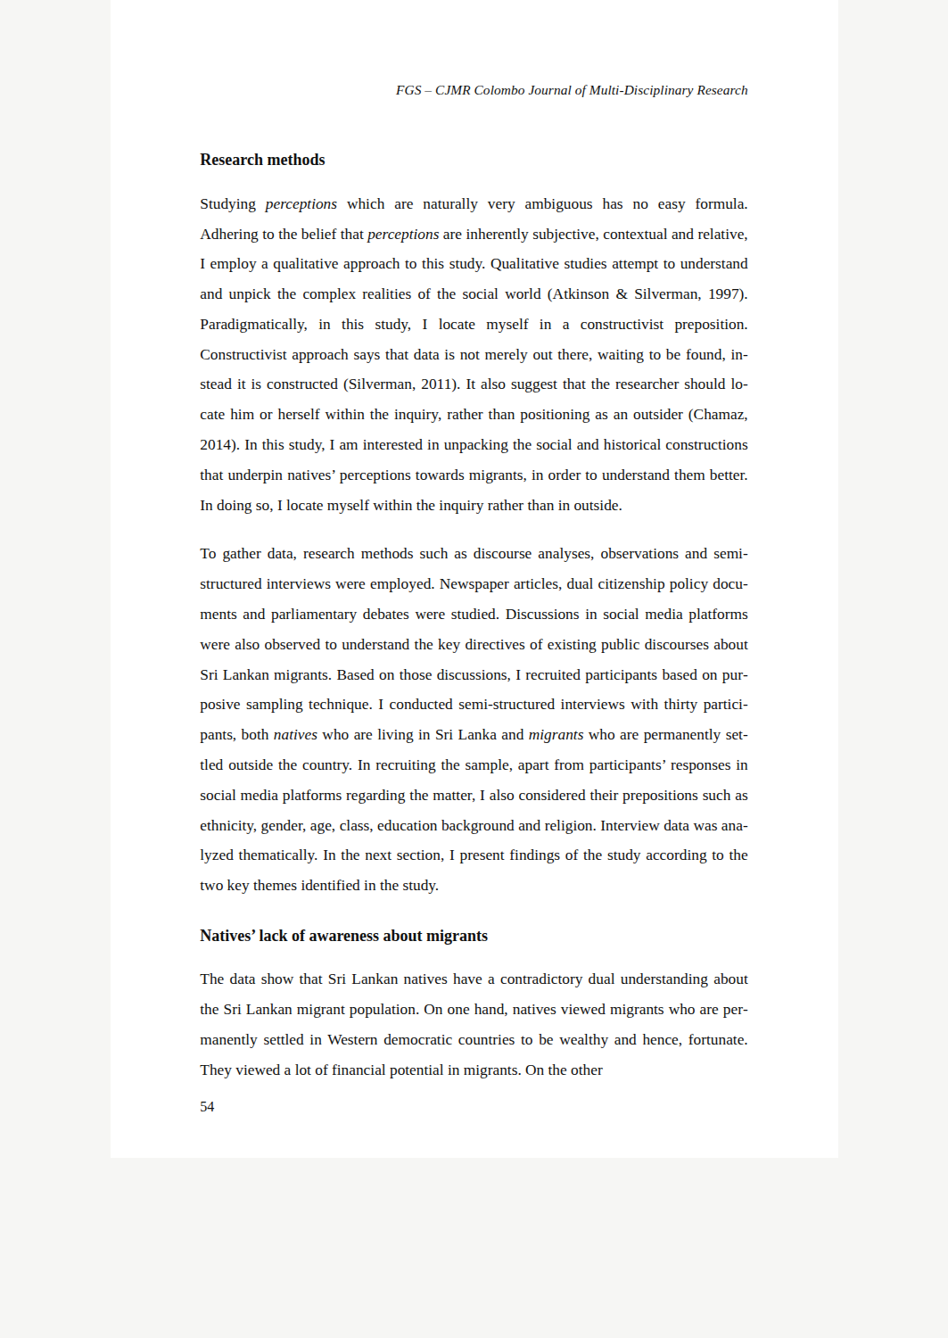FGS – CJMR Colombo Journal of Multi-Disciplinary Research
Research methods
Studying perceptions which are naturally very ambiguous has no easy formula. Adhering to the belief that perceptions are inherently subjective, contextual and relative, I employ a qualitative approach to this study. Qualitative studies attempt to understand and unpick the complex realities of the social world (Atkinson & Silverman, 1997). Paradigmatically, in this study, I locate myself in a constructivist preposition. Constructivist approach says that data is not merely out there, waiting to be found, instead it is constructed (Silverman, 2011). It also suggest that the researcher should locate him or herself within the inquiry, rather than positioning as an outsider (Chamaz, 2014). In this study, I am interested in unpacking the social and historical constructions that underpin natives’ perceptions towards migrants, in order to understand them better. In doing so, I locate myself within the inquiry rather than in outside.
To gather data, research methods such as discourse analyses, observations and semi-structured interviews were employed. Newspaper articles, dual citizenship policy documents and parliamentary debates were studied. Discussions in social media platforms were also observed to understand the key directives of existing public discourses about Sri Lankan migrants. Based on those discussions, I recruited participants based on purposive sampling technique. I conducted semi-structured interviews with thirty participants, both natives who are living in Sri Lanka and migrants who are permanently settled outside the country. In recruiting the sample, apart from participants’ responses in social media platforms regarding the matter, I also considered their prepositions such as ethnicity, gender, age, class, education background and religion. Interview data was analyzed thematically. In the next section, I present findings of the study according to the two key themes identified in the study.
Natives’ lack of awareness about migrants
The data show that Sri Lankan natives have a contradictory dual understanding about the Sri Lankan migrant population. On one hand, natives viewed migrants who are permanently settled in Western democratic countries to be wealthy and hence, fortunate. They viewed a lot of financial potential in migrants. On the other
54